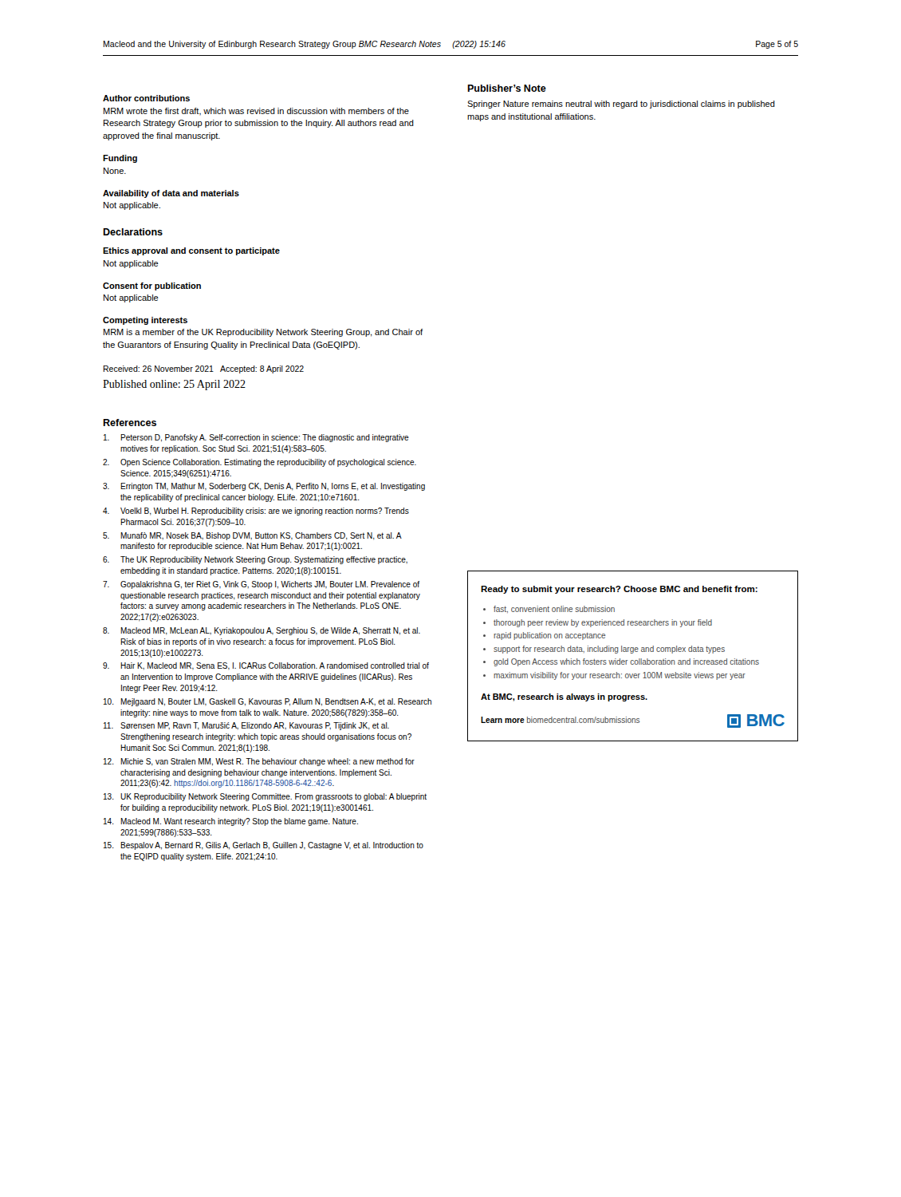Macleod and the University of Edinburgh Research Strategy Group BMC Research Notes(2022) 15:146
Page 5 of 5
Author contributions
MRM wrote the first draft, which was revised in discussion with members of the Research Strategy Group prior to submission to the Inquiry. All authors read and approved the final manuscript.
Funding
None.
Availability of data and materials
Not applicable.
Declarations
Ethics approval and consent to participate
Not applicable
Consent for publication
Not applicable
Competing interests
MRM is a member of the UK Reproducibility Network Steering Group, and Chair of the Guarantors of Ensuring Quality in Preclinical Data (GoEQIPD).
Received: 26 November 2021 Accepted: 8 April 2022
Published online: 25 April 2022
References
Peterson D, Panofsky A. Self-correction in science: The diagnostic and integrative motives for replication. Soc Stud Sci. 2021;51(4):583–605.
Open Science Collaboration. Estimating the reproducibility of psychological science. Science. 2015;349(6251):4716.
Errington TM, Mathur M, Soderberg CK, Denis A, Perfito N, Iorns E, et al. Investigating the replicability of preclinical cancer biology. ELife. 2021;10:e71601.
Voelkl B, Wurbel H. Reproducibility crisis: are we ignoring reaction norms? Trends Pharmacol Sci. 2016;37(7):509–10.
Munafò MR, Nosek BA, Bishop DVM, Button KS, Chambers CD, Sert N, et al. A manifesto for reproducible science. Nat Hum Behav. 2017;1(1):0021.
The UK Reproducibility Network Steering Group. Systematizing effective practice, embedding it in standard practice. Patterns. 2020;1(8):100151.
Gopalakrishna G, ter Riet G, Vink G, Stoop I, Wicherts JM, Bouter LM. Prevalence of questionable research practices, research misconduct and their potential explanatory factors: a survey among academic researchers in The Netherlands. PLoS ONE. 2022;17(2):e0263023.
Macleod MR, McLean AL, Kyriakopoulou A, Serghiou S, de Wilde A, Sherratt N, et al. Risk of bias in reports of in vivo research: a focus for improvement. PLoS Biol. 2015;13(10):e1002273.
Hair K, Macleod MR, Sena ES, I. ICARus Collaboration. A randomised controlled trial of an Intervention to Improve Compliance with the ARRIVE guidelines (IICARus). Res Integr Peer Rev. 2019;4:12.
Mejlgaard N, Bouter LM, Gaskell G, Kavouras P, Allum N, Bendtsen A-K, et al. Research integrity: nine ways to move from talk to walk. Nature. 2020;586(7829):358–60.
Sørensen MP, Ravn T, Marušić A, Elizondo AR, Kavouras P, Tijdink JK, et al. Strengthening research integrity: which topic areas should organisations focus on? Humanit Soc Sci Commun. 2021;8(1):198.
Michie S, van Stralen MM, West R. The behaviour change wheel: a new method for characterising and designing behaviour change interventions. Implement Sci. 2011;23(6):42. https://doi.org/10.1186/1748-5908-6-42.:42-6.
UK Reproducibility Network Steering Committee. From grassroots to global: A blueprint for building a reproducibility network. PLoS Biol. 2021;19(11):e3001461.
Macleod M. Want research integrity? Stop the blame game. Nature. 2021;599(7886):533–533.
Bespalov A, Bernard R, Gilis A, Gerlach B, Guillen J, Castagne V, et al. Introduction to the EQIPD quality system. Elife. 2021;24:10.
Publisher’s Note
Springer Nature remains neutral with regard to jurisdictional claims in published maps and institutional affiliations.
Ready to submit your research? Choose BMC and benefit from:
fast, convenient online submission
thorough peer review by experienced researchers in your field
rapid publication on acceptance
support for research data, including large and complex data types
gold Open Access which fosters wider collaboration and increased citations
maximum visibility for your research: over 100M website views per year
At BMC, research is always in progress.
Learn more biomedcentral.com/submissions
BMC